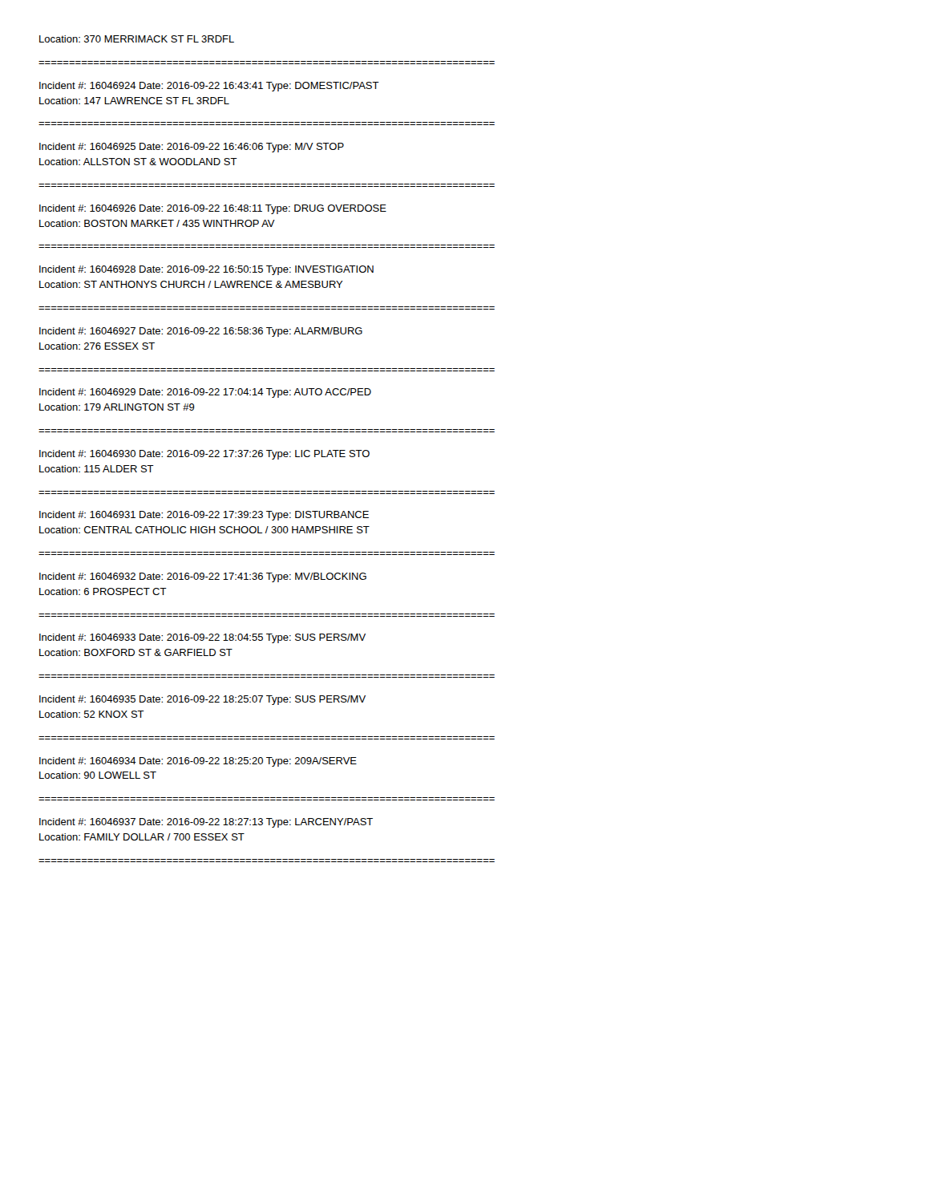Location: 370 MERRIMACK ST FL 3RDFL
===========================================================================
Incident #: 16046924 Date: 2016-09-22 16:43:41 Type: DOMESTIC/PAST
Location: 147 LAWRENCE ST FL 3RDFL
===========================================================================
Incident #: 16046925 Date: 2016-09-22 16:46:06 Type: M/V STOP
Location: ALLSTON ST & WOODLAND ST
===========================================================================
Incident #: 16046926 Date: 2016-09-22 16:48:11 Type: DRUG OVERDOSE
Location: BOSTON MARKET / 435 WINTHROP AV
===========================================================================
Incident #: 16046928 Date: 2016-09-22 16:50:15 Type: INVESTIGATION
Location: ST ANTHONYS CHURCH / LAWRENCE & AMESBURY
===========================================================================
Incident #: 16046927 Date: 2016-09-22 16:58:36 Type: ALARM/BURG
Location: 276 ESSEX ST
===========================================================================
Incident #: 16046929 Date: 2016-09-22 17:04:14 Type: AUTO ACC/PED
Location: 179 ARLINGTON ST #9
===========================================================================
Incident #: 16046930 Date: 2016-09-22 17:37:26 Type: LIC PLATE STO
Location: 115 ALDER ST
===========================================================================
Incident #: 16046931 Date: 2016-09-22 17:39:23 Type: DISTURBANCE
Location: CENTRAL CATHOLIC HIGH SCHOOL / 300 HAMPSHIRE ST
===========================================================================
Incident #: 16046932 Date: 2016-09-22 17:41:36 Type: MV/BLOCKING
Location: 6 PROSPECT CT
===========================================================================
Incident #: 16046933 Date: 2016-09-22 18:04:55 Type: SUS PERS/MV
Location: BOXFORD ST & GARFIELD ST
===========================================================================
Incident #: 16046935 Date: 2016-09-22 18:25:07 Type: SUS PERS/MV
Location: 52 KNOX ST
===========================================================================
Incident #: 16046934 Date: 2016-09-22 18:25:20 Type: 209A/SERVE
Location: 90 LOWELL ST
===========================================================================
Incident #: 16046937 Date: 2016-09-22 18:27:13 Type: LARCENY/PAST
Location: FAMILY DOLLAR / 700 ESSEX ST
===========================================================================